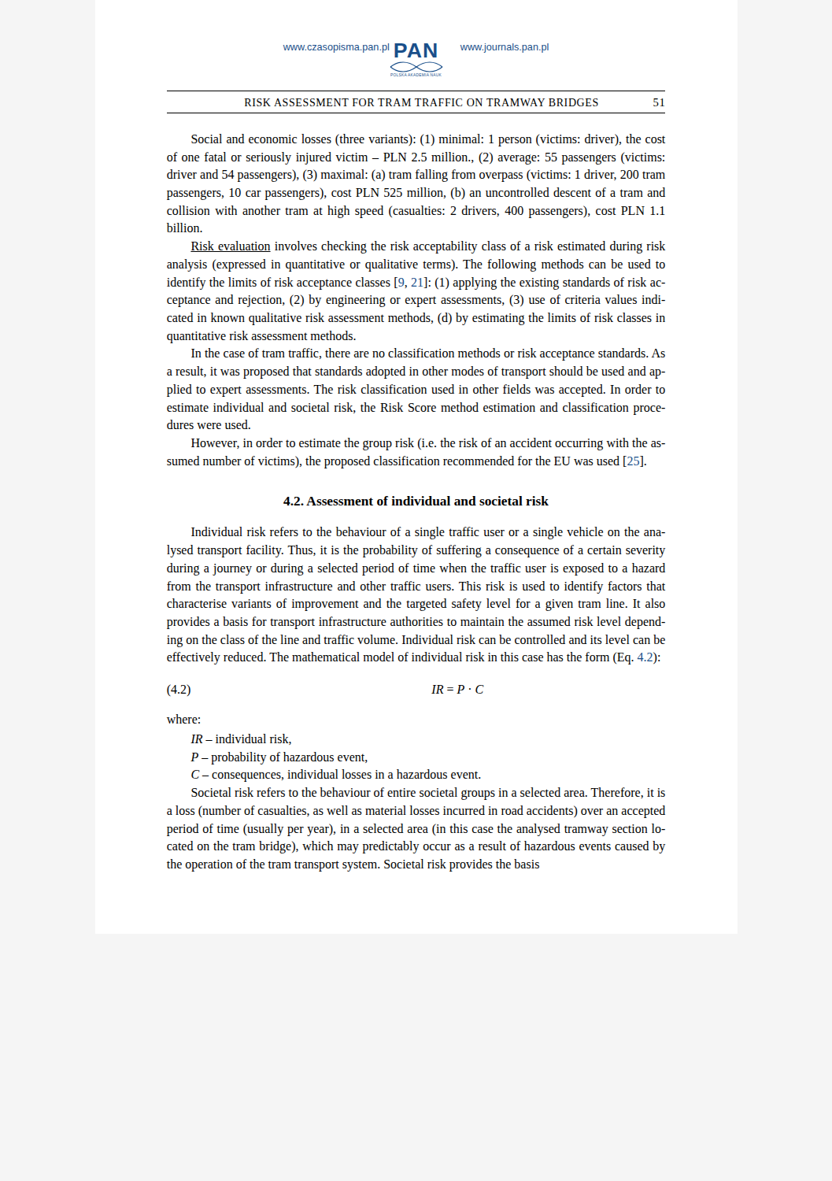www.czasopisma.pan.pl www.journals.pan.pl
PAN
POLSKA AKADEMIA NAUK
RISK ASSESSMENT FOR TRAM TRAFFIC ON TRAMWAY BRIDGES 51
Social and economic losses (three variants): (1) minimal: 1 person (victims: driver), the cost of one fatal or seriously injured victim – PLN 2.5 million., (2) average: 55 passengers (victims: driver and 54 passengers), (3) maximal: (a) tram falling from overpass (victims: 1 driver, 200 tram passengers, 10 car passengers), cost PLN 525 million, (b) an uncontrolled descent of a tram and collision with another tram at high speed (casualties: 2 drivers, 400 passengers), cost PLN 1.1 billion.
Risk evaluation involves checking the risk acceptability class of a risk estimated during risk analysis (expressed in quantitative or qualitative terms). The following methods can be used to identify the limits of risk acceptance classes [9, 21]: (1) applying the existing standards of risk acceptance and rejection, (2) by engineering or expert assessments, (3) use of criteria values indicated in known qualitative risk assessment methods, (d) by estimating the limits of risk classes in quantitative risk assessment methods.
In the case of tram traffic, there are no classification methods or risk acceptance standards. As a result, it was proposed that standards adopted in other modes of transport should be used and applied to expert assessments. The risk classification used in other fields was accepted. In order to estimate individual and societal risk, the Risk Score method estimation and classification procedures were used.
However, in order to estimate the group risk (i.e. the risk of an accident occurring with the assumed number of victims), the proposed classification recommended for the EU was used [25].
4.2. Assessment of individual and societal risk
Individual risk refers to the behaviour of a single traffic user or a single vehicle on the analysed transport facility. Thus, it is the probability of suffering a consequence of a certain severity during a journey or during a selected period of time when the traffic user is exposed to a hazard from the transport infrastructure and other traffic users. This risk is used to identify factors that characterise variants of improvement and the targeted safety level for a given tram line. It also provides a basis for transport infrastructure authorities to maintain the assumed risk level depending on the class of the line and traffic volume. Individual risk can be controlled and its level can be effectively reduced. The mathematical model of individual risk in this case has the form (Eq. 4.2):
(4.2)
IR = P · C
where:
IR – individual risk,
P – probability of hazardous event,
C – consequences, individual losses in a hazardous event.
Societal risk refers to the behaviour of entire societal groups in a selected area. Therefore, it is a loss (number of casualties, as well as material losses incurred in road accidents) over an accepted period of time (usually per year), in a selected area (in this case the analysed tramway section located on the tram bridge), which may predictably occur as a result of hazardous events caused by the operation of the tram transport system. Societal risk provides the basis